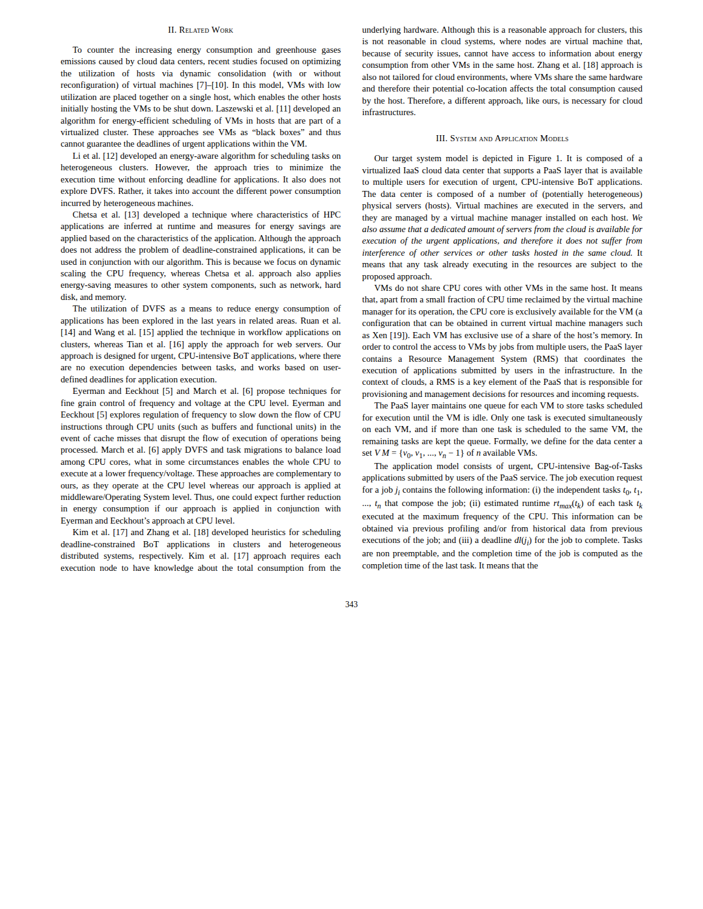II. Related Work
To counter the increasing energy consumption and greenhouse gases emissions caused by cloud data centers, recent studies focused on optimizing the utilization of hosts via dynamic consolidation (with or without reconfiguration) of virtual machines [7]–[10]. In this model, VMs with low utilization are placed together on a single host, which enables the other hosts initially hosting the VMs to be shut down. Laszewski et al. [11] developed an algorithm for energy-efficient scheduling of VMs in hosts that are part of a virtualized cluster. These approaches see VMs as “black boxes” and thus cannot guarantee the deadlines of urgent applications within the VM.
Li et al. [12] developed an energy-aware algorithm for scheduling tasks on heterogeneous clusters. However, the approach tries to minimize the execution time without enforcing deadline for applications. It also does not explore DVFS. Rather, it takes into account the different power consumption incurred by heterogeneous machines.
Chetsa et al. [13] developed a technique where characteristics of HPC applications are inferred at runtime and measures for energy savings are applied based on the characteristics of the application. Although the approach does not address the problem of deadline-constrained applications, it can be used in conjunction with our algorithm. This is because we focus on dynamic scaling the CPU frequency, whereas Chetsa et al. approach also applies energy-saving measures to other system components, such as network, hard disk, and memory.
The utilization of DVFS as a means to reduce energy consumption of applications has been explored in the last years in related areas. Ruan et al. [14] and Wang et al. [15] applied the technique in workflow applications on clusters, whereas Tian et al. [16] apply the approach for web servers. Our approach is designed for urgent, CPU-intensive BoT applications, where there are no execution dependencies between tasks, and works based on user-defined deadlines for application execution.
Eyerman and Eeckhout [5] and March et al. [6] propose techniques for fine grain control of frequency and voltage at the CPU level. Eyerman and Eeckhout [5] explores regulation of frequency to slow down the flow of CPU instructions through CPU units (such as buffers and functional units) in the event of cache misses that disrupt the flow of execution of operations being processed. March et al. [6] apply DVFS and task migrations to balance load among CPU cores, what in some circumstances enables the whole CPU to execute at a lower frequency/voltage. These approaches are complementary to ours, as they operate at the CPU level whereas our approach is applied at middleware/Operating System level. Thus, one could expect further reduction in energy consumption if our approach is applied in conjunction with Eyerman and Eeckhout’s approach at CPU level.
Kim et al. [17] and Zhang et al. [18] developed heuristics for scheduling deadline-constrained BoT applications in clusters and heterogeneous distributed systems, respectively. Kim et al. [17] approach requires each execution node to have knowledge about the total consumption from the underlying hardware. Although this is a reasonable approach for clusters, this is not reasonable in cloud systems, where nodes are virtual machine that, because of security issues, cannot have access to information about energy consumption from other VMs in the same host. Zhang et al. [18] approach is also not tailored for cloud environments, where VMs share the same hardware and therefore their potential co-location affects the total consumption caused by the host. Therefore, a different approach, like ours, is necessary for cloud infrastructures.
III. System and Application Models
Our target system model is depicted in Figure 1. It is composed of a virtualized IaaS cloud data center that supports a PaaS layer that is available to multiple users for execution of urgent, CPU-intensive BoT applications. The data center is composed of a number of (potentially heterogeneous) physical servers (hosts). Virtual machines are executed in the servers, and they are managed by a virtual machine manager installed on each host. We also assume that a dedicated amount of servers from the cloud is available for execution of the urgent applications, and therefore it does not suffer from interference of other services or other tasks hosted in the same cloud. It means that any task already executing in the resources are subject to the proposed approach.
VMs do not share CPU cores with other VMs in the same host. It means that, apart from a small fraction of CPU time reclaimed by the virtual machine manager for its operation, the CPU core is exclusively available for the VM (a configuration that can be obtained in current virtual machine managers such as Xen [19]). Each VM has exclusive use of a share of the host’s memory. In order to control the access to VMs by jobs from multiple users, the PaaS layer contains a Resource Management System (RMS) that coordinates the execution of applications submitted by users in the infrastructure. In the context of clouds, a RMS is a key element of the PaaS that is responsible for provisioning and management decisions for resources and incoming requests.
The PaaS layer maintains one queue for each VM to store tasks scheduled for execution until the VM is idle. Only one task is executed simultaneously on each VM, and if more than one task is scheduled to the same VM, the remaining tasks are kept the queue. Formally, we define for the data center a set V M = {v0, v1, ..., vn − 1} of n available VMs.
The application model consists of urgent, CPU-intensive Bag-of-Tasks applications submitted by users of the PaaS service. The job execution request for a job ji contains the following information: (i) the independent tasks t0, t1, ..., tn that compose the job; (ii) estimated runtime rtmax(tk) of each task tk executed at the maximum frequency of the CPU. This information can be obtained via previous profiling and/or from historical data from previous executions of the job; and (iii) a deadline dl(ji) for the job to complete. Tasks are non preemptable, and the completion time of the job is computed as the completion time of the last task. It means that the
343